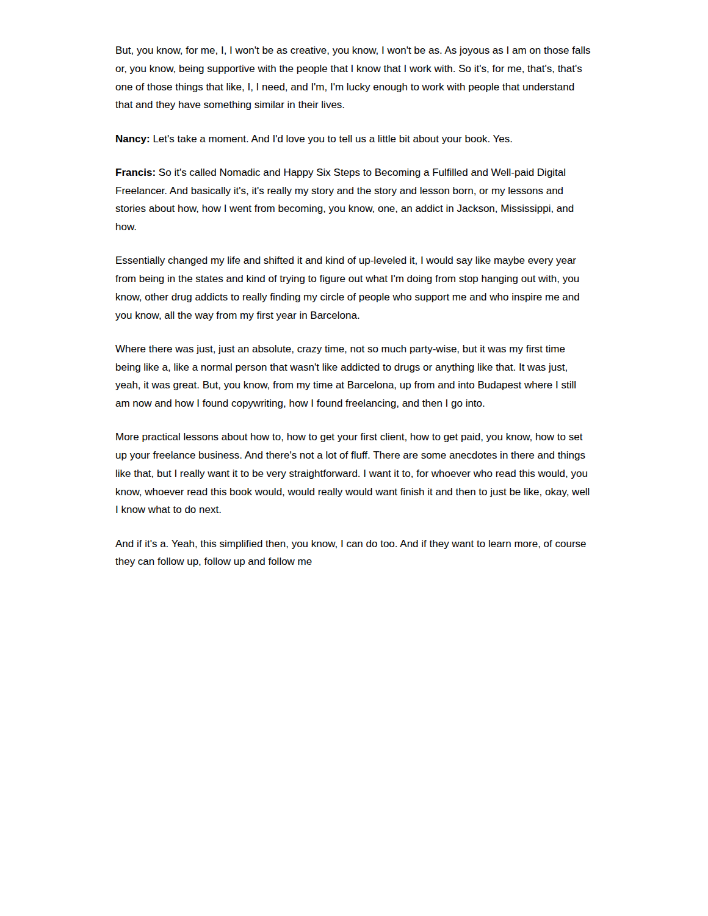But, you know, for me, I, I won't be as creative, you know, I won't be as. As joyous as I am on those falls or, you know, being supportive with the people that I know that I work with. So it's, for me, that's, that's one of those things that like, I, I need, and I'm, I'm lucky enough to work with people that understand that and they have something similar in their lives.
Nancy: Let's take a moment. And I'd love you to tell us a little bit about your book. Yes.
Francis: So it's called Nomadic and Happy Six Steps to Becoming a Fulfilled and Well-paid Digital Freelancer. And basically it's, it's really my story and the story and lesson born, or my lessons and stories about how, how I went from becoming, you know, one, an addict in Jackson, Mississippi, and how.
Essentially changed my life and shifted it and kind of up-leveled it, I would say like maybe every year from being in the states and kind of trying to figure out what I'm doing from stop hanging out with, you know, other drug addicts to really finding my circle of people who support me and who inspire me and you know, all the way from my first year in Barcelona.
Where there was just, just an absolute, crazy time, not so much party-wise, but it was my first time being like a, like a normal person that wasn't like addicted to drugs or anything like that. It was just, yeah, it was great. But, you know, from my time at Barcelona, up from and into Budapest where I still am now and how I found copywriting, how I found freelancing, and then I go into.
More practical lessons about how to, how to get your first client, how to get paid, you know, how to set up your freelance business. And there's not a lot of fluff. There are some anecdotes in there and things like that, but I really want it to be very straightforward. I want it to, for whoever who read this would, you know, whoever read this book would, would really would want finish it and then to just be like, okay, well I know what to do next.
And if it's a. Yeah, this simplified then, you know, I can do too. And if they want to learn more, of course they can follow up, follow up and follow me